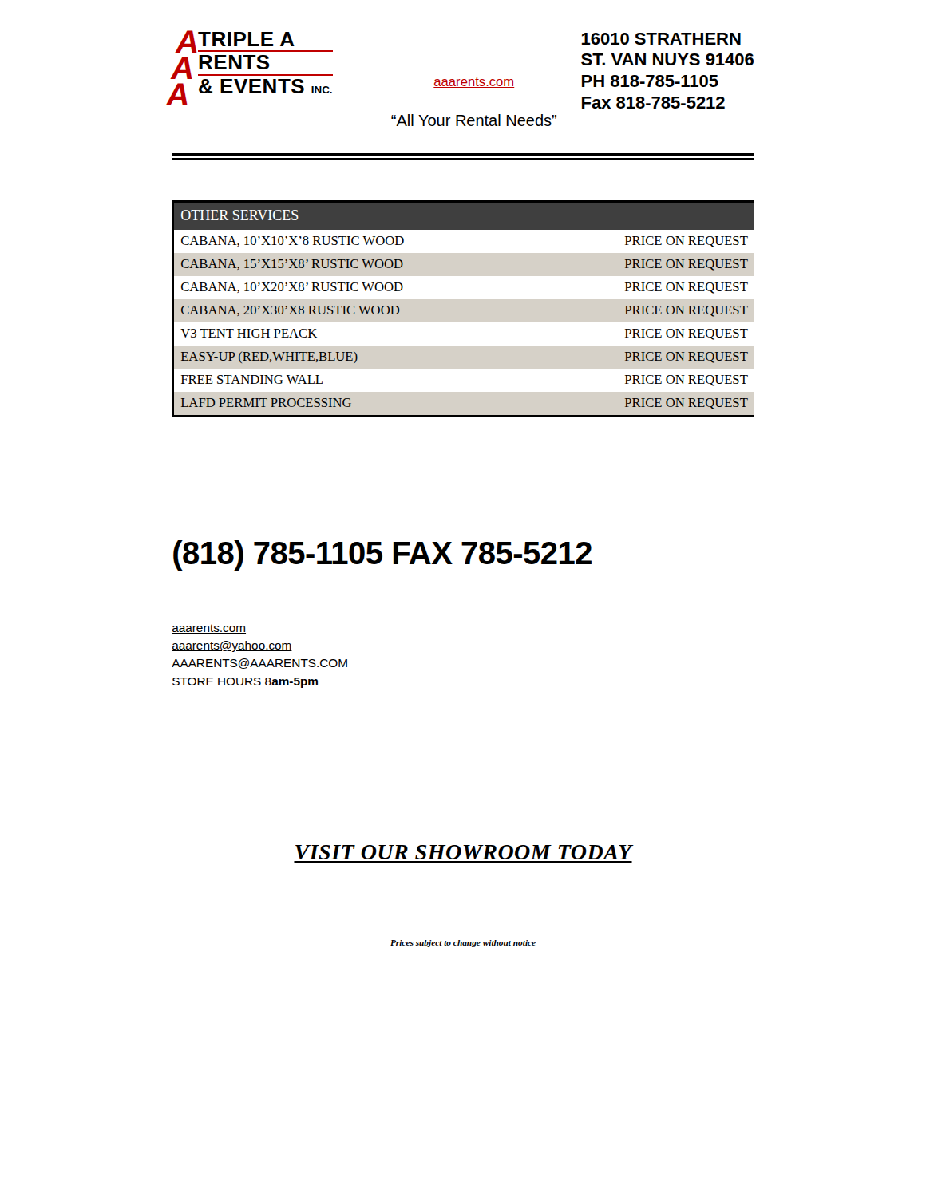A
A
A
TRIPLE A RENTS & EVENTS INC.
aaarents.com
“All Your Rental Needs”
16010 STRATHERN
ST. VAN NUYS 91406
PH 818-785-1105
Fax 818-785-5212
| OTHER SERVICES |
| --- |
| CABANA, 10’X10’X’8 RUSTIC WOOD | PRICE ON REQUEST |
| CABANA, 15’X15’X8’ RUSTIC WOOD | PRICE ON REQUEST |
| CABANA, 10’X20’X8’ RUSTIC WOOD | PRICE ON REQUEST |
| CABANA, 20’X30’X8 RUSTIC WOOD | PRICE ON REQUEST |
| V3 TENT HIGH PEACK | PRICE ON REQUEST |
| EASY-UP (RED,WHITE,BLUE) | PRICE ON REQUEST |
| FREE STANDING WALL | PRICE ON REQUEST |
| LAFD PERMIT PROCESSING | PRICE ON REQUEST |
(818) 785-1105 FAX 785-5212
aaarents.com
aaarents@yahoo.com
AAARENTS@AAARENTS.COM
STORE HOURS 8am-5pm
VISIT OUR SHOWROOM TODAY
Prices subject to change without notice